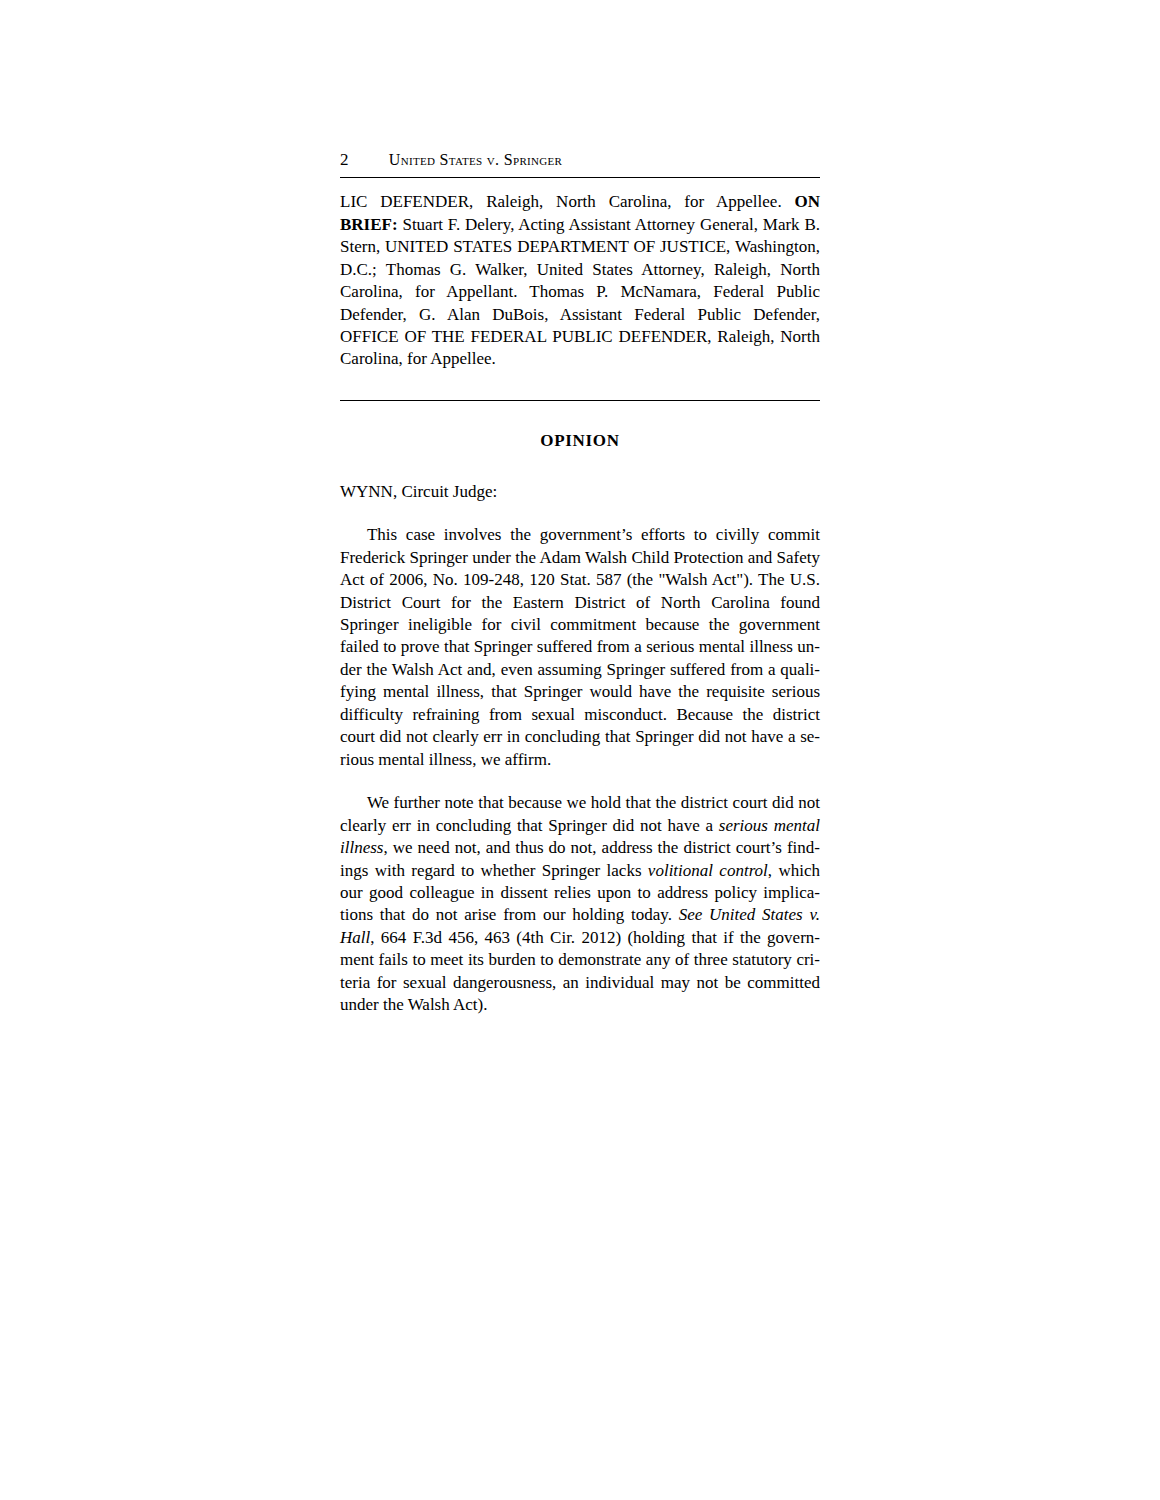2 United States v. Springer
LIC DEFENDER, Raleigh, North Carolina, for Appellee. ON BRIEF: Stuart F. Delery, Acting Assistant Attorney General, Mark B. Stern, UNITED STATES DEPARTMENT OF JUSTICE, Washington, D.C.; Thomas G. Walker, United States Attorney, Raleigh, North Carolina, for Appellant. Thomas P. McNamara, Federal Public Defender, G. Alan DuBois, Assistant Federal Public Defender, OFFICE OF THE FEDERAL PUBLIC DEFENDER, Raleigh, North Carolina, for Appellee.
OPINION
WYNN, Circuit Judge:
This case involves the government’s efforts to civilly commit Frederick Springer under the Adam Walsh Child Protection and Safety Act of 2006, No. 109-248, 120 Stat. 587 (the "Walsh Act"). The U.S. District Court for the Eastern District of North Carolina found Springer ineligible for civil commitment because the government failed to prove that Springer suffered from a serious mental illness under the Walsh Act and, even assuming Springer suffered from a qualifying mental illness, that Springer would have the requisite serious difficulty refraining from sexual misconduct. Because the district court did not clearly err in concluding that Springer did not have a serious mental illness, we affirm.
We further note that because we hold that the district court did not clearly err in concluding that Springer did not have a serious mental illness, we need not, and thus do not, address the district court’s findings with regard to whether Springer lacks volitional control, which our good colleague in dissent relies upon to address policy implications that do not arise from our holding today. See United States v. Hall, 664 F.3d 456, 463 (4th Cir. 2012) (holding that if the government fails to meet its burden to demonstrate any of three statutory criteria for sexual dangerousness, an individual may not be committed under the Walsh Act).